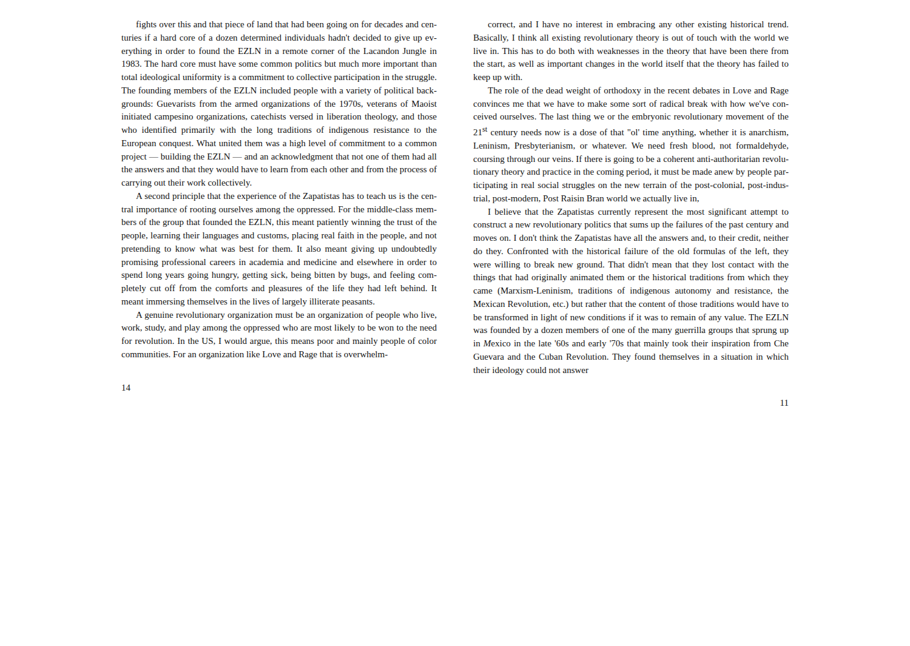fights over this and that piece of land that had been going on for decades and centuries if a hard core of a dozen determined individuals hadn't decided to give up everything in order to found the EZLN in a remote corner of the Lacandon Jungle in 1983. The hard core must have some common politics but much more important than total ideological uniformity is a commitment to collective participation in the struggle. The founding members of the EZLN included people with a variety of political backgrounds: Guevarists from the armed organizations of the 1970s, veterans of Maoist initiated campesino organizations, catechists versed in liberation theology, and those who identified primarily with the long traditions of indigenous resistance to the European conquest. What united them was a high level of commitment to a common project — building the EZLN — and an acknowledgment that not one of them had all the answers and that they would have to learn from each other and from the process of carrying out their work collectively.
A second principle that the experience of the Zapatistas has to teach us is the central importance of rooting ourselves among the oppressed. For the middle-class members of the group that founded the EZLN, this meant patiently winning the trust of the people, learning their languages and customs, placing real faith in the people, and not pretending to know what was best for them. It also meant giving up undoubtedly promising professional careers in academia and medicine and elsewhere in order to spend long years going hungry, getting sick, being bitten by bugs, and feeling completely cut off from the comforts and pleasures of the life they had left behind. It meant immersing themselves in the lives of largely illiterate peasants.
A genuine revolutionary organization must be an organization of people who live, work, study, and play among the oppressed who are most likely to be won to the need for revolution. In the US, I would argue, this means poor and mainly people of color communities. For an organization like Love and Rage that is overwhelm-
14
correct, and I have no interest in embracing any other existing historical trend. Basically, I think all existing revolutionary theory is out of touch with the world we live in. This has to do both with weaknesses in the theory that have been there from the start, as well as important changes in the world itself that the theory has failed to keep up with.
The role of the dead weight of orthodoxy in the recent debates in Love and Rage convinces me that we have to make some sort of radical break with how we've conceived ourselves. The last thing we or the embryonic revolutionary movement of the 21st century needs now is a dose of that "ol' time anything, whether it is anarchism, Leninism, Presbyterianism, or whatever. We need fresh blood, not formaldehyde, coursing through our veins. If there is going to be a coherent anti-authoritarian revolutionary theory and practice in the coming period, it must be made anew by people participating in real social struggles on the new terrain of the post-colonial, post-industrial, post-modern, Post Raisin Bran world we actually live in,
I believe that the Zapatistas currently represent the most significant attempt to construct a new revolutionary politics that sums up the failures of the past century and moves on. I don't think the Zapatistas have all the answers and, to their credit, neither do they. Confronted with the historical failure of the old formulas of the left, they were willing to break new ground. That didn't mean that they lost contact with the things that had originally animated them or the historical traditions from which they came (Marxism-Leninism, traditions of indigenous autonomy and resistance, the Mexican Revolution, etc.) but rather that the content of those traditions would have to be transformed in light of new conditions if it was to remain of any value. The EZLN was founded by a dozen members of one of the many guerrilla groups that sprung up in Mexico in the late '60s and early '70s that mainly took their inspiration from Che Guevara and the Cuban Revolution. They found themselves in a situation in which their ideology could not answer
11